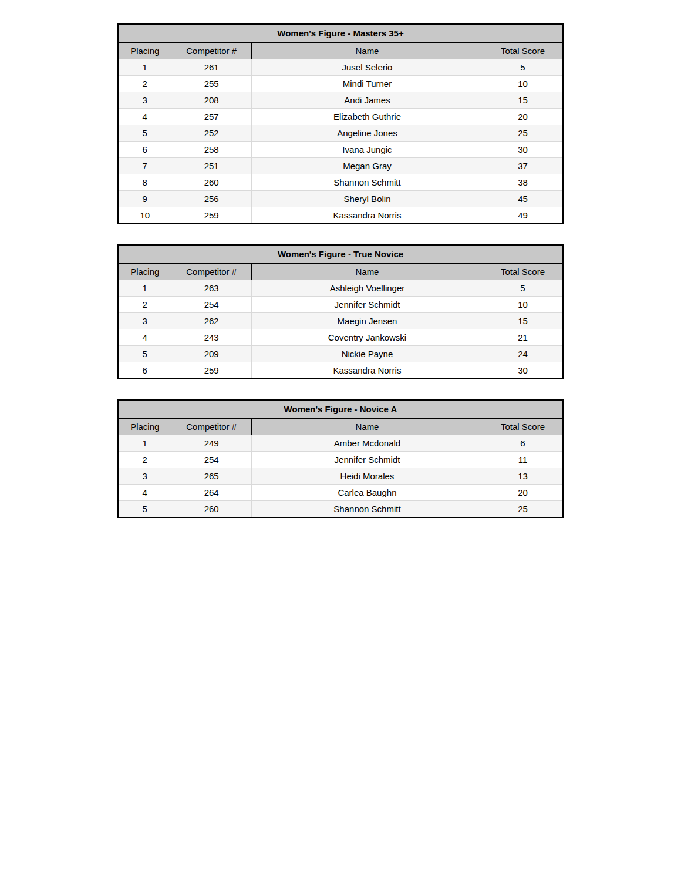Women's Figure - Masters 35+
| Placing | Competitor # | Name | Total Score |
| --- | --- | --- | --- |
| 1 | 261 | Jusel Selerio | 5 |
| 2 | 255 | Mindi Turner | 10 |
| 3 | 208 | Andi James | 15 |
| 4 | 257 | Elizabeth Guthrie | 20 |
| 5 | 252 | Angeline Jones | 25 |
| 6 | 258 | Ivana Jungic | 30 |
| 7 | 251 | Megan Gray | 37 |
| 8 | 260 | Shannon Schmitt | 38 |
| 9 | 256 | Sheryl Bolin | 45 |
| 10 | 259 | Kassandra Norris | 49 |
Women's Figure - True Novice
| Placing | Competitor # | Name | Total Score |
| --- | --- | --- | --- |
| 1 | 263 | Ashleigh Voellinger | 5 |
| 2 | 254 | Jennifer Schmidt | 10 |
| 3 | 262 | Maegin Jensen | 15 |
| 4 | 243 | Coventry Jankowski | 21 |
| 5 | 209 | Nickie Payne | 24 |
| 6 | 259 | Kassandra Norris | 30 |
Women's Figure - Novice A
| Placing | Competitor # | Name | Total Score |
| --- | --- | --- | --- |
| 1 | 249 | Amber Mcdonald | 6 |
| 2 | 254 | Jennifer Schmidt | 11 |
| 3 | 265 | Heidi Morales | 13 |
| 4 | 264 | Carlea Baughn | 20 |
| 5 | 260 | Shannon Schmitt | 25 |